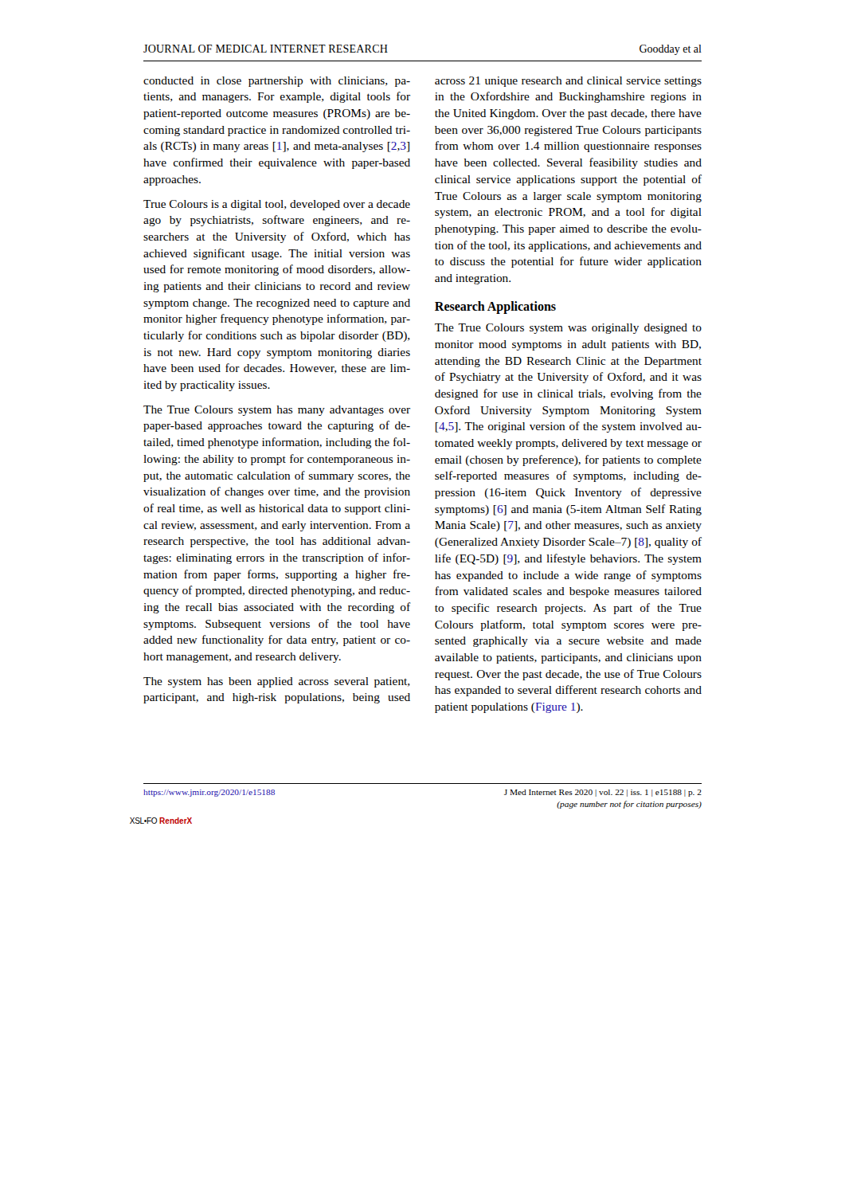JOURNAL OF MEDICAL INTERNET RESEARCH
Goodday et al
conducted in close partnership with clinicians, patients, and managers. For example, digital tools for patient-reported outcome measures (PROMs) are becoming standard practice in randomized controlled trials (RCTs) in many areas [1], and meta-analyses [2,3] have confirmed their equivalence with paper-based approaches.
True Colours is a digital tool, developed over a decade ago by psychiatrists, software engineers, and researchers at the University of Oxford, which has achieved significant usage. The initial version was used for remote monitoring of mood disorders, allowing patients and their clinicians to record and review symptom change. The recognized need to capture and monitor higher frequency phenotype information, particularly for conditions such as bipolar disorder (BD), is not new. Hard copy symptom monitoring diaries have been used for decades. However, these are limited by practicality issues.
The True Colours system has many advantages over paper-based approaches toward the capturing of detailed, timed phenotype information, including the following: the ability to prompt for contemporaneous input, the automatic calculation of summary scores, the visualization of changes over time, and the provision of real time, as well as historical data to support clinical review, assessment, and early intervention. From a research perspective, the tool has additional advantages: eliminating errors in the transcription of information from paper forms, supporting a higher frequency of prompted, directed phenotyping, and reducing the recall bias associated with the recording of symptoms. Subsequent versions of the tool have added new functionality for data entry, patient or cohort management, and research delivery.
The system has been applied across several patient, participant, and high-risk populations, being used across 21 unique research and clinical service settings in the Oxfordshire and Buckinghamshire regions in the United Kingdom. Over the past decade, there have been over 36,000 registered True Colours participants from whom over 1.4 million questionnaire responses have been collected. Several feasibility studies and clinical service applications support the potential of True Colours as a larger scale symptom monitoring system, an electronic PROM, and a tool for digital phenotyping. This paper aimed to describe the evolution of the tool, its applications, and achievements and to discuss the potential for future wider application and integration.
Research Applications
The True Colours system was originally designed to monitor mood symptoms in adult patients with BD, attending the BD Research Clinic at the Department of Psychiatry at the University of Oxford, and it was designed for use in clinical trials, evolving from the Oxford University Symptom Monitoring System [4,5]. The original version of the system involved automated weekly prompts, delivered by text message or email (chosen by preference), for patients to complete self-reported measures of symptoms, including depression (16-item Quick Inventory of depressive symptoms) [6] and mania (5-item Altman Self Rating Mania Scale) [7], and other measures, such as anxiety (Generalized Anxiety Disorder Scale–7) [8], quality of life (EQ-5D) [9], and lifestyle behaviors. The system has expanded to include a wide range of symptoms from validated scales and bespoke measures tailored to specific research projects. As part of the True Colours platform, total symptom scores were presented graphically via a secure website and made available to patients, participants, and clinicians upon request. Over the past decade, the use of True Colours has expanded to several different research cohorts and patient populations (Figure 1).
https://www.jmir.org/2020/1/e15188
J Med Internet Res 2020 | vol. 22 | iss. 1 | e15188 | p. 2
(page number not for citation purposes)
XSL•FO RenderX